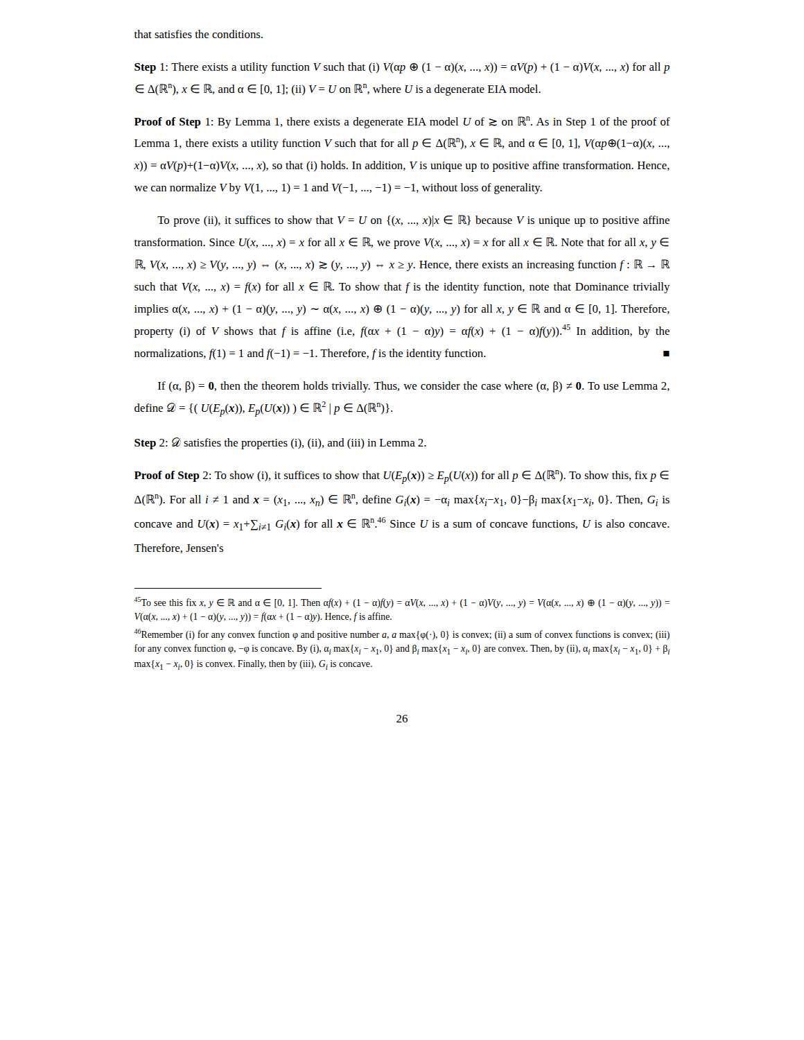that satisfies the conditions.
Step 1: There exists a utility function V such that (i) V(αp ⊕ (1 − α)(x, ..., x)) = αV(p) + (1 − α)V(x, ..., x) for all p ∈ Δ(ℝn), x ∈ ℝ, and α ∈ [0, 1]; (ii) V = U on ℝn, where U is a degenerate EIA model.
Proof of Step 1: By Lemma 1, there exists a degenerate EIA model U of ≳ on ℝn. As in Step 1 of the proof of Lemma 1, there exists a utility function V such that for all p ∈ Δ(ℝn), x ∈ ℝ, and α ∈ [0, 1], V(αp⊕(1−α)(x, ..., x)) = αV(p)+(1−α)V(x, ..., x), so that (i) holds. In addition, V is unique up to positive affine transformation. Hence, we can normalize V by V(1, ..., 1) = 1 and V(−1, ..., −1) = −1, without loss of generality.
To prove (ii), it suffices to show that V = U on {(x, ..., x)|x ∈ ℝ} because V is unique up to positive affine transformation. Since U(x, ..., x) = x for all x ∈ ℝ, we prove V(x, ..., x) = x for all x ∈ ℝ. Note that for all x, y ∈ ℝ, V(x, ..., x) ≥ V(y, ..., y) ⇔ (x, ..., x) ≳ (y, ..., y) ⇔ x ≥ y. Hence, there exists an increasing function f : ℝ → ℝ such that V(x, ..., x) = f(x) for all x ∈ ℝ. To show that f is the identity function, note that Dominance trivially implies α(x, ..., x) + (1 − α)(y, ..., y) ∼ α(x, ..., x) ⊕ (1 − α)(y, ..., y) for all x, y ∈ ℝ and α ∈ [0, 1]. Therefore, property (i) of V shows that f is affine (i.e, f(αx + (1 − α)y) = αf(x) + (1 − α)f(y)).45 In addition, by the normalizations, f(1) = 1 and f(−1) = −1. Therefore, f is the identity function. ■
If (α, β) = 0, then the theorem holds trivially. Thus, we consider the case where (α, β) ≠ 0. To use Lemma 2, define 𝒟 = {( U(Ep(x)), Ep(U(x)) ) ∈ ℝ2 | p ∈ Δ(ℝn)}.
Step 2: 𝒟 satisfies the properties (i), (ii), and (iii) in Lemma 2.
Proof of Step 2: To show (i), it suffices to show that U(Ep(x)) ≥ Ep(U(x)) for all p ∈ Δ(ℝn). To show this, fix p ∈ Δ(ℝn). For all i ≠ 1 and x = (x1, ..., xn) ∈ ℝn, define Gi(x) = −αi max{xi−x1, 0}−βi max{x1−xi, 0}. Then, Gi is concave and U(x) = x1+∑i≠1 Gi(x) for all x ∈ ℝn.46 Since U is a sum of concave functions, U is also concave. Therefore, Jensen's
45To see this fix x, y ∈ ℝ and α ∈ [0, 1]. Then αf(x) + (1 − α)f(y) = αV(x, ..., x) + (1 − α)V(y, ..., y) = V(α(x, ..., x) ⊕ (1 − α)(y, ..., y)) = V(α(x, ..., x) + (1 − α)(y, ..., y)) = f(αx + (1 − α)y). Hence, f is affine.
46Remember (i) for any convex function φ and positive number a, a max{φ(·), 0} is convex; (ii) a sum of convex functions is convex; (iii) for any convex function φ, −φ is concave. By (i), αi max{xi − x1, 0} and βi max{x1 − xi, 0} are convex. Then, by (ii), αi max{xi − x1, 0} + βi max{x1 − xi, 0} is convex. Finally, then by (iii), Gi is concave.
26